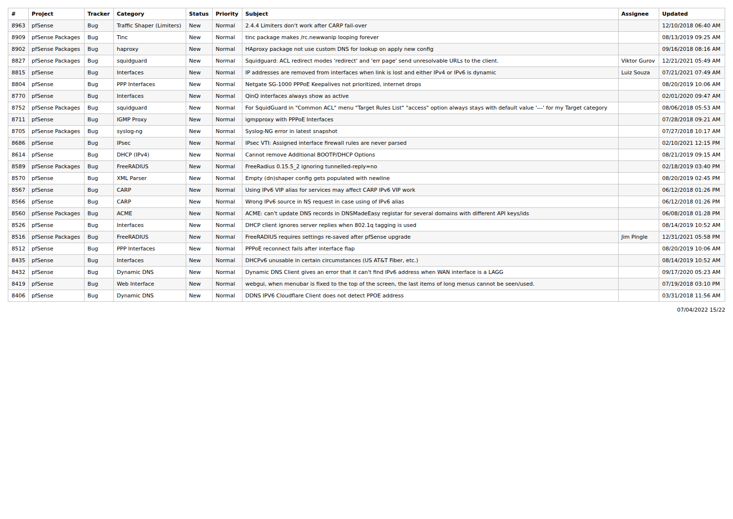| # | Project | Tracker | Category | Status | Priority | Subject | Assignee | Updated |
| --- | --- | --- | --- | --- | --- | --- | --- | --- |
| 8963 | pfSense | Bug | Traffic Shaper (Limiters) | New | Normal | 2.4.4 Limiters don't work after CARP fail-over | | 12/10/2018 06:40 AM |
| 8909 | pfSense Packages | Bug | Tinc | New | Normal | tinc package makes /rc.newwanip looping forever | | 08/13/2019 09:25 AM |
| 8902 | pfSense Packages | Bug | haproxy | New | Normal | HAproxy package not use custom DNS for lookup on apply new config | | 09/16/2018 08:16 AM |
| 8827 | pfSense Packages | Bug | squidguard | New | Normal | Squidguard: ACL redirect modes 'redirect' and 'err page' send unresolvable URLs to the client. | Viktor Gurov | 12/21/2021 05:49 AM |
| 8815 | pfSense | Bug | Interfaces | New | Normal | IP addresses are removed from interfaces when link is lost and either IPv4 or IPv6 is dynamic | Luiz Souza | 07/21/2021 07:49 AM |
| 8804 | pfSense | Bug | PPP Interfaces | New | Normal | Netgate SG-1000 PPPoE Keepalives not prioritized, internet drops | | 08/20/2019 10:06 AM |
| 8770 | pfSense | Bug | Interfaces | New | Normal | QinQ interfaces always show as active | | 02/01/2020 09:47 AM |
| 8752 | pfSense Packages | Bug | squidguard | New | Normal | For SquidGuard in "Common ACL" menu "Target Rules List" "access" option always stays with default value '---' for my Target category | | 08/06/2018 05:53 AM |
| 8711 | pfSense | Bug | IGMP Proxy | New | Normal | igmpproxy with PPPoE Interfaces | | 07/28/2018 09:21 AM |
| 8705 | pfSense Packages | Bug | syslog-ng | New | Normal | Syslog-NG error in latest snapshot | | 07/27/2018 10:17 AM |
| 8686 | pfSense | Bug | IPsec | New | Normal | IPsec VTI: Assigned interface firewall rules are never parsed | | 02/10/2021 12:15 PM |
| 8614 | pfSense | Bug | DHCP (IPv4) | New | Normal | Cannot remove Additional BOOTP/DHCP Options | | 08/21/2019 09:15 AM |
| 8589 | pfSense Packages | Bug | FreeRADIUS | New | Normal | FreeRadius 0.15.5_2 ignoring tunnelled-reply=no | | 02/18/2019 03:40 PM |
| 8570 | pfSense | Bug | XML Parser | New | Normal | Empty (dn)shaper config gets populated with newline | | 08/20/2019 02:45 PM |
| 8567 | pfSense | Bug | CARP | New | Normal | Using IPv6 VIP alias for services may affect CARP IPv6 VIP work | | 06/12/2018 01:26 PM |
| 8566 | pfSense | Bug | CARP | New | Normal | Wrong IPv6 source in NS request in case using of IPv6 alias | | 06/12/2018 01:26 PM |
| 8560 | pfSense Packages | Bug | ACME | New | Normal | ACME: can't update DNS records in DNSMadeEasy registar for several domains with different API keys/ids | | 06/08/2018 01:28 PM |
| 8526 | pfSense | Bug | Interfaces | New | Normal | DHCP client ignores server replies when 802.1q tagging is used | | 08/14/2019 10:52 AM |
| 8516 | pfSense Packages | Bug | FreeRADIUS | New | Normal | FreeRADIUS requires settings re-saved after pfSense upgrade | Jim Pingle | 12/31/2021 05:58 PM |
| 8512 | pfSense | Bug | PPP Interfaces | New | Normal | PPPoE reconnect fails after interface flap | | 08/20/2019 10:06 AM |
| 8435 | pfSense | Bug | Interfaces | New | Normal | DHCPv6 unusable in certain circumstances (US AT&T Fiber, etc.) | | 08/14/2019 10:52 AM |
| 8432 | pfSense | Bug | Dynamic DNS | New | Normal | Dynamic DNS Client gives an error that it can't find IPv6 address when WAN interface is a LAGG | | 09/17/2020 05:23 AM |
| 8419 | pfSense | Bug | Web Interface | New | Normal | webgui, when menubar is fixed to the top of the screen, the last items of long menus cannot be seen/used. | | 07/19/2018 03:10 PM |
| 8406 | pfSense | Bug | Dynamic DNS | New | Normal | DDNS IPV6 Cloudflare Client does not detect PPOE address | | 03/31/2018 11:56 AM |
07/04/2022 15/22